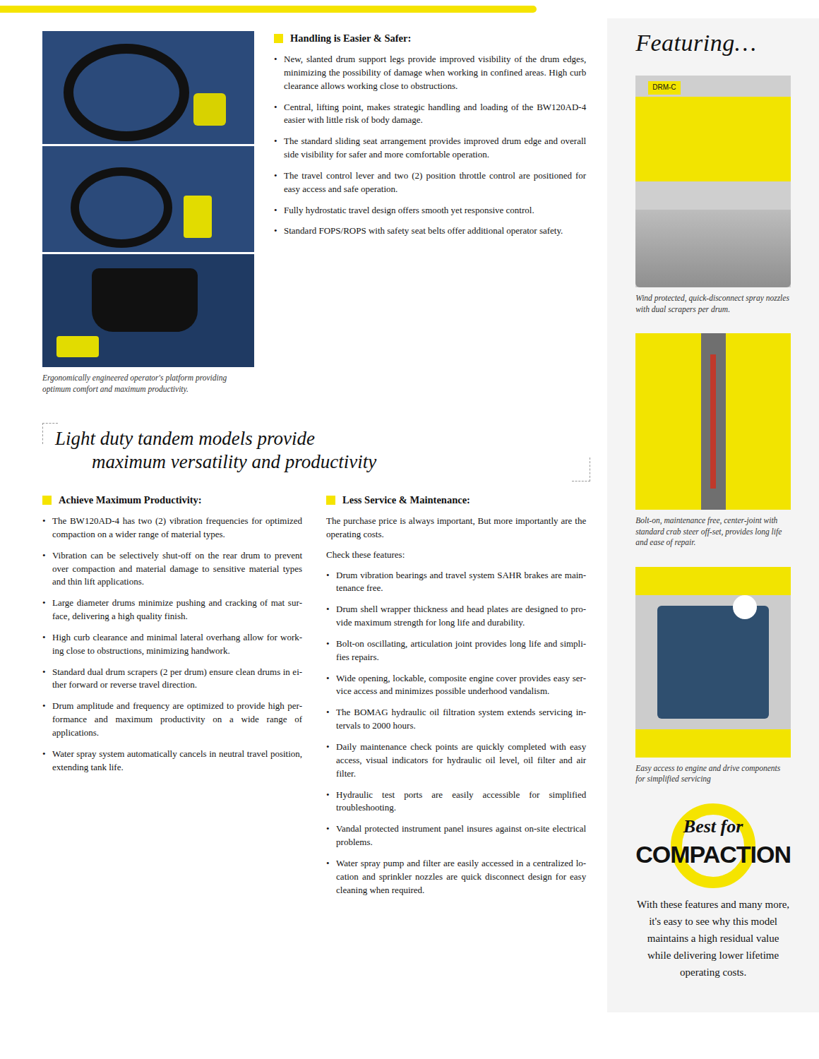Ergonomically engineered operator's platform providing optimum comfort and maximum productivity.
Handling is Easier & Safer:
New, slanted drum support legs provide improved visibility of the drum edges, minimizing the possibility of damage when working in confined areas. High curb clearance allows working close to obstructions.
Central, lifting point, makes strategic handling and loading of the BW120AD-4 easier with little risk of body damage.
The standard sliding seat arrangement provides improved drum edge and overall side visibility for safer and more comfortable operation.
The travel control lever and two (2) position throttle control are positioned for easy access and safe operation.
Fully hydrostatic travel design offers smooth yet responsive control.
Standard FOPS/ROPS with safety seat belts offer additional operator safety.
Light duty tandem models provide maximum versatility and productivity
Achieve Maximum Productivity:
The BW120AD-4 has two (2) vibration frequencies for optimized compaction on a wider range of material types.
Vibration can be selectively shut-off on the rear drum to prevent over compaction and material damage to sensitive material types and thin lift applications.
Large diameter drums minimize pushing and cracking of mat surface, delivering a high quality finish.
High curb clearance and minimal lateral overhang allow for working close to obstructions, minimizing handwork.
Standard dual drum scrapers (2 per drum) ensure clean drums in either forward or reverse travel direction.
Drum amplitude and frequency are optimized to provide high performance and maximum productivity on a wide range of applications.
Water spray system automatically cancels in neutral travel position, extending tank life.
Less Service & Maintenance:
The purchase price is always important, But more importantly are the operating costs.
Check these features:
Drum vibration bearings and travel system SAHR brakes are maintenance free.
Drum shell wrapper thickness and head plates are designed to provide maximum strength for long life and durability.
Bolt-on oscillating, articulation joint provides long life and simplifies repairs.
Wide opening, lockable, composite engine cover provides easy service access and minimizes possible underhood vandalism.
The BOMAG hydraulic oil filtration system extends servicing intervals to 2000 hours.
Daily maintenance check points are quickly completed with easy access, visual indicators for hydraulic oil level, oil filter and air filter.
Hydraulic test ports are easily accessible for simplified troubleshooting.
Vandal protected instrument panel insures against on-site electrical problems.
Water spray pump and filter are easily accessed in a centralized location and sprinkler nozzles are quick disconnect design for easy cleaning when required.
Featuring…
DRM-C
Wind protected, quick-disconnect spray nozzles with dual scrapers per drum.
Bolt-on, maintenance free, center-joint with standard crab steer off-set, provides long life and ease of repair.
Easy access to engine and drive components for simplified servicing
Best for
COMPACTION
With these features and many more, it's easy to see why this model maintains a high residual value while delivering lower lifetime operating costs.